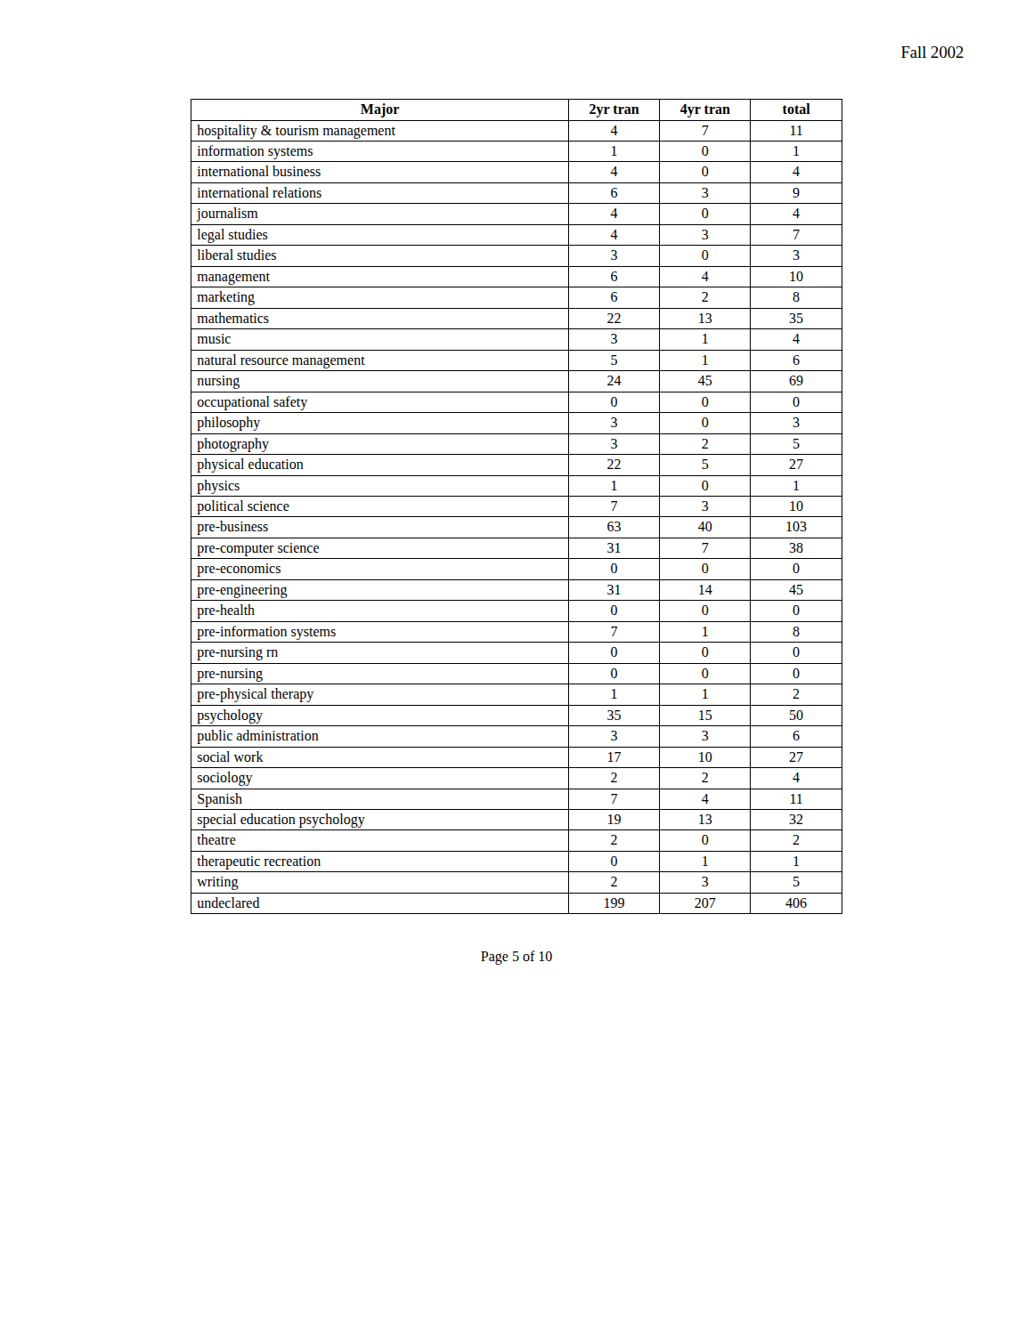Fall 2002
Transfer students by major, Fall 2002
| Major | 2yr tran | 4yr tran | total |
| --- | --- | --- | --- |
| hospitality & tourism management | 4 | 7 | 11 |
| information systems | 1 | 0 | 1 |
| international business | 4 | 0 | 4 |
| international relations | 6 | 3 | 9 |
| journalism | 4 | 0 | 4 |
| legal studies | 4 | 3 | 7 |
| liberal studies | 3 | 0 | 3 |
| management | 6 | 4 | 10 |
| marketing | 6 | 2 | 8 |
| mathematics | 22 | 13 | 35 |
| music | 3 | 1 | 4 |
| natural resource management | 5 | 1 | 6 |
| nursing | 24 | 45 | 69 |
| occupational safety | 0 | 0 | 0 |
| philosophy | 3 | 0 | 3 |
| photography | 3 | 2 | 5 |
| physical education | 22 | 5 | 27 |
| physics | 1 | 0 | 1 |
| political science | 7 | 3 | 10 |
| pre-business | 63 | 40 | 103 |
| pre-computer science | 31 | 7 | 38 |
| pre-economics | 0 | 0 | 0 |
| pre-engineering | 31 | 14 | 45 |
| pre-health | 0 | 0 | 0 |
| pre-information systems | 7 | 1 | 8 |
| pre-nursing rn | 0 | 0 | 0 |
| pre-nursing | 0 | 0 | 0 |
| pre-physical therapy | 1 | 1 | 2 |
| psychology | 35 | 15 | 50 |
| public administration | 3 | 3 | 6 |
| social work | 17 | 10 | 27 |
| sociology | 2 | 2 | 4 |
| Spanish | 7 | 4 | 11 |
| special education psychology | 19 | 13 | 32 |
| theatre | 2 | 0 | 2 |
| therapeutic recreation | 0 | 1 | 1 |
| writing | 2 | 3 | 5 |
| undeclared | 199 | 207 | 406 |
Page 5 of 10